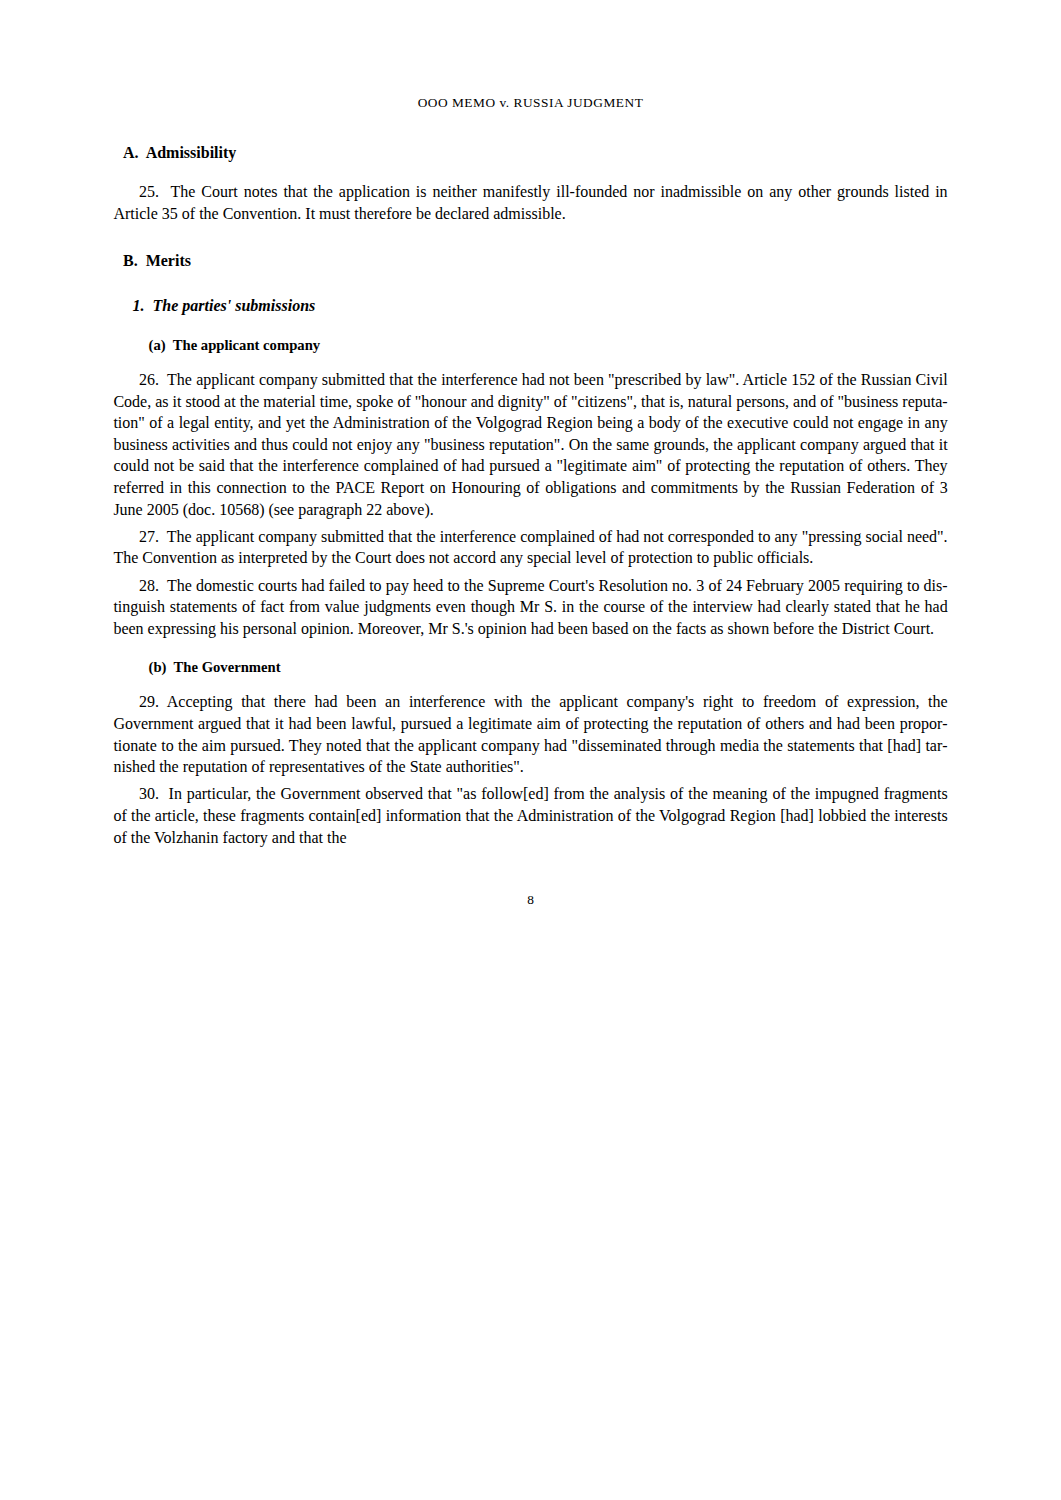OOO MEMO v. RUSSIA JUDGMENT
A. Admissibility
25. The Court notes that the application is neither manifestly ill-founded nor inadmissible on any other grounds listed in Article 35 of the Convention. It must therefore be declared admissible.
B. Merits
1. The parties' submissions
(a) The applicant company
26. The applicant company submitted that the interference had not been "prescribed by law". Article 152 of the Russian Civil Code, as it stood at the material time, spoke of "honour and dignity" of "citizens", that is, natural persons, and of "business reputation" of a legal entity, and yet the Administration of the Volgograd Region being a body of the executive could not engage in any business activities and thus could not enjoy any "business reputation". On the same grounds, the applicant company argued that it could not be said that the interference complained of had pursued a "legitimate aim" of protecting the reputation of others. They referred in this connection to the PACE Report on Honouring of obligations and commitments by the Russian Federation of 3 June 2005 (doc. 10568) (see paragraph 22 above).
27. The applicant company submitted that the interference complained of had not corresponded to any "pressing social need". The Convention as interpreted by the Court does not accord any special level of protection to public officials.
28. The domestic courts had failed to pay heed to the Supreme Court's Resolution no. 3 of 24 February 2005 requiring to distinguish statements of fact from value judgments even though Mr S. in the course of the interview had clearly stated that he had been expressing his personal opinion. Moreover, Mr S.'s opinion had been based on the facts as shown before the District Court.
(b) The Government
29. Accepting that there had been an interference with the applicant company's right to freedom of expression, the Government argued that it had been lawful, pursued a legitimate aim of protecting the reputation of others and had been proportionate to the aim pursued. They noted that the applicant company had "disseminated through media the statements that [had] tarnished the reputation of representatives of the State authorities".
30. In particular, the Government observed that "as follow[ed] from the analysis of the meaning of the impugned fragments of the article, these fragments contain[ed] information that the Administration of the Volgograd Region [had] lobbied the interests of the Volzhanin factory and that the
8